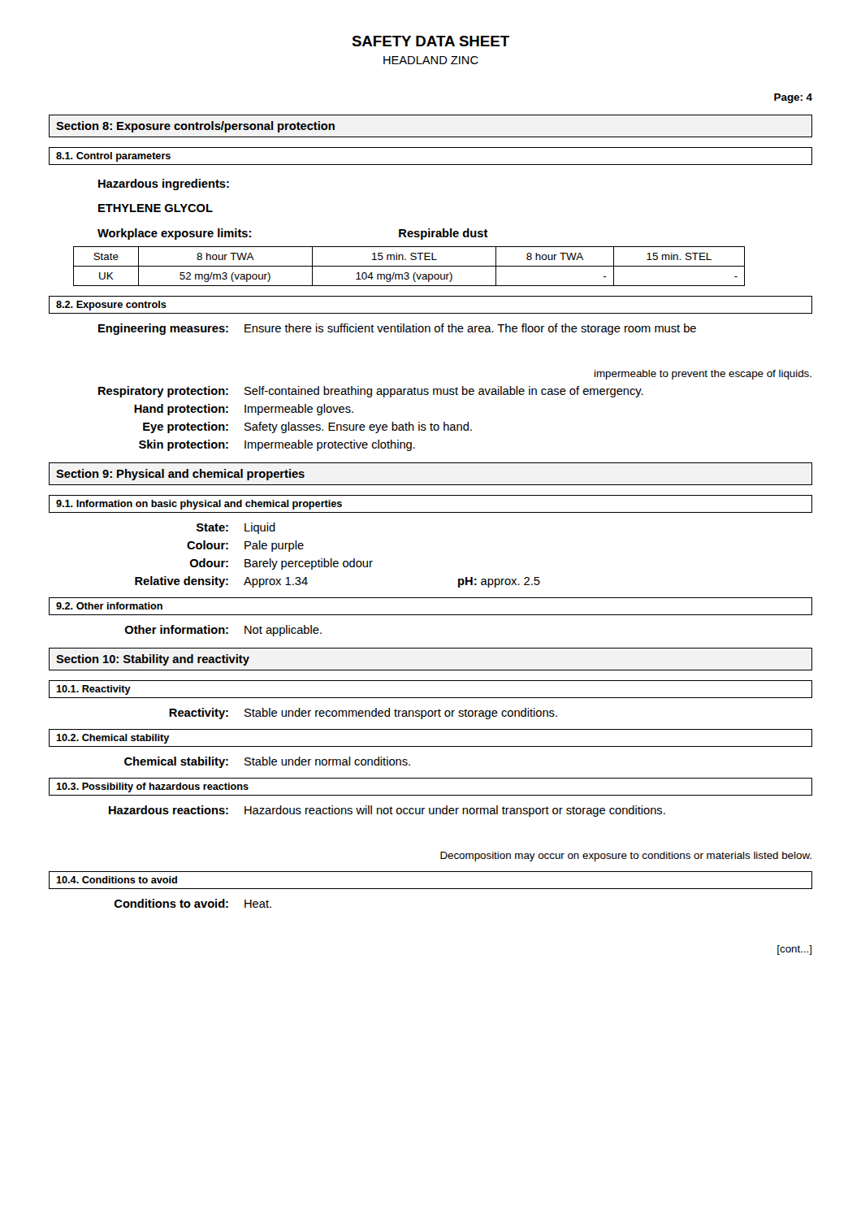SAFETY DATA SHEET
HEADLAND ZINC
Page: 4
Section 8: Exposure controls/personal protection
8.1. Control parameters
Hazardous ingredients:
ETHYLENE GLYCOL
Workplace exposure limits: Respirable dust
| State | 8 hour TWA | 15 min. STEL | 8 hour TWA | 15 min. STEL |
| UK | 52 mg/m3 (vapour) | 104 mg/m3 (vapour) | - | - |
8.2. Exposure controls
Engineering measures:
Ensure there is sufficient ventilation of the area. The floor of the storage room must be
impermeable to prevent the escape of liquids.
Respiratory protection:
Self-contained breathing apparatus must be available in case of emergency.
Hand protection:
Impermeable gloves.
Eye protection:
Safety glasses. Ensure eye bath is to hand.
Skin protection:
Impermeable protective clothing.
Section 9: Physical and chemical properties
9.1. Information on basic physical and chemical properties
State:
Liquid
Colour:
Pale purple
Odour:
Barely perceptible odour
Relative density:
Approx 1.34 pH: approx. 2.5
9.2. Other information
Other information:
Not applicable.
Section 10: Stability and reactivity
10.1. Reactivity
Reactivity:
Stable under recommended transport or storage conditions.
10.2. Chemical stability
Chemical stability:
Stable under normal conditions.
10.3. Possibility of hazardous reactions
Hazardous reactions:
Hazardous reactions will not occur under normal transport or storage conditions.
Decomposition may occur on exposure to conditions or materials listed below.
10.4. Conditions to avoid
Conditions to avoid:
Heat.
[cont...]